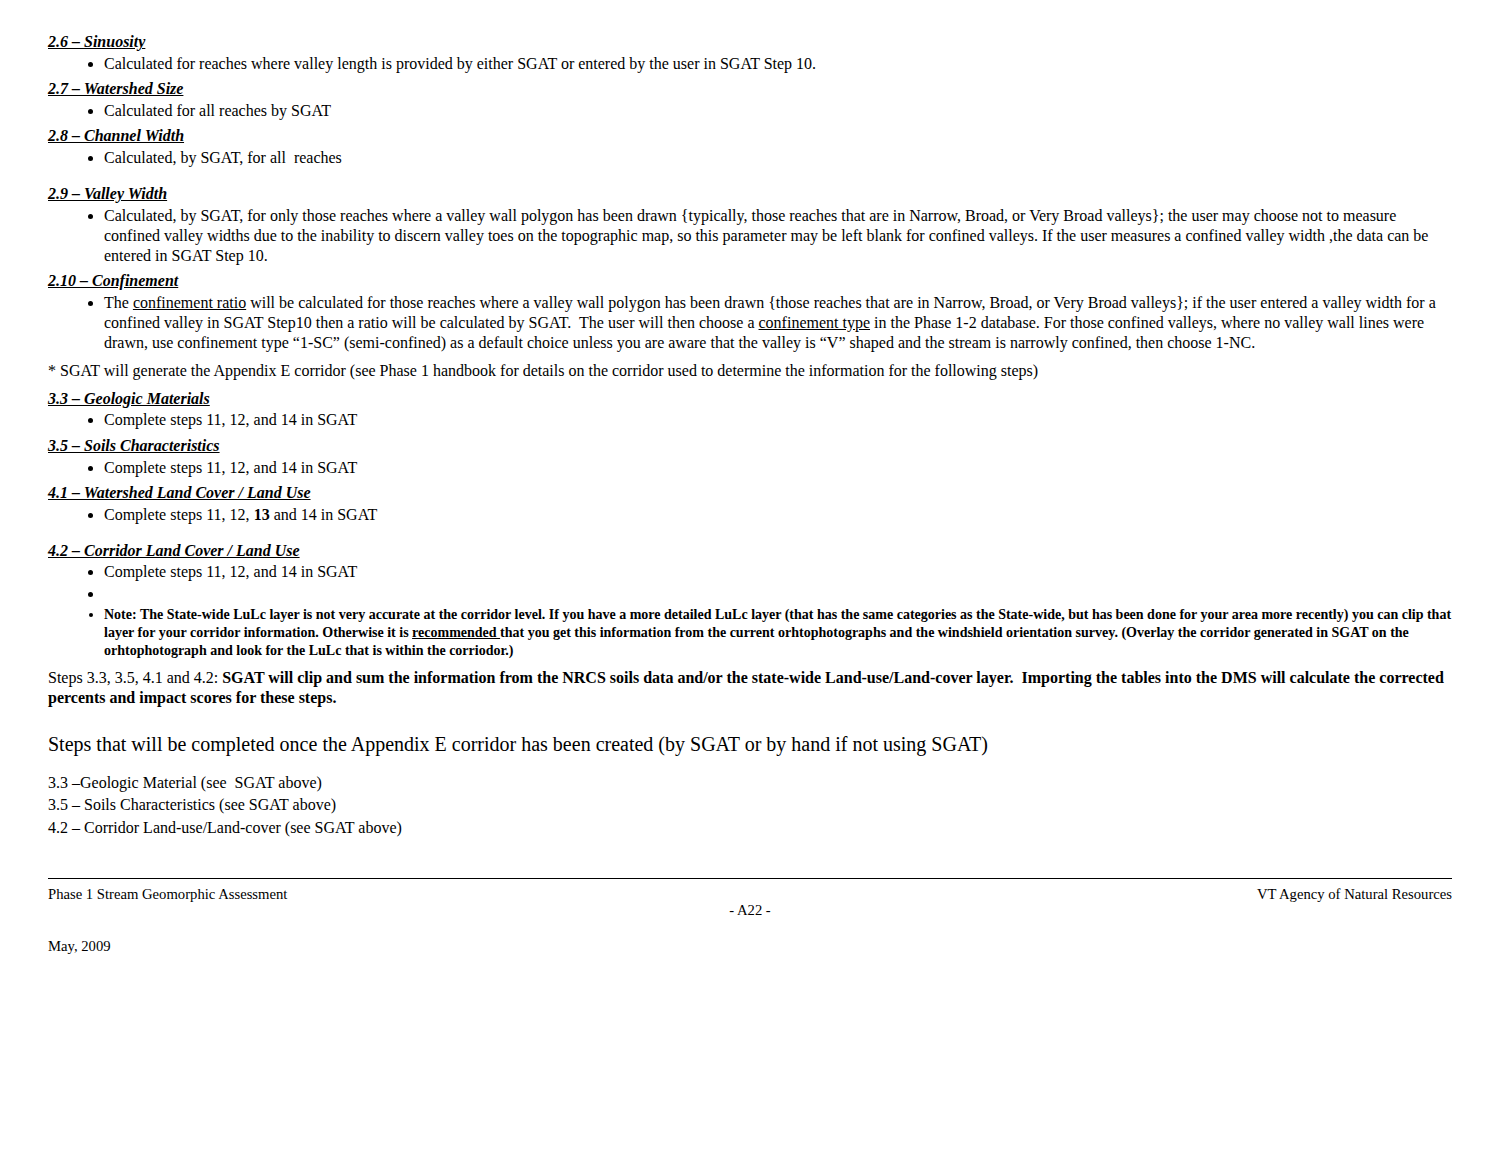2.6 – Sinuosity
Calculated for reaches where valley length is provided by either SGAT or entered by the user in SGAT Step 10.
2.7 – Watershed Size
Calculated for all reaches by SGAT
2.8 – Channel Width
Calculated, by SGAT, for all reaches
2.9 – Valley Width
Calculated, by SGAT, for only those reaches where a valley wall polygon has been drawn {typically, those reaches that are in Narrow, Broad, or Very Broad valleys}; the user may choose not to measure confined valley widths due to the inability to discern valley toes on the topographic map, so this parameter may be left blank for confined valleys. If the user measures a confined valley width ,the data can be entered in SGAT Step 10.
2.10 – Confinement
The confinement ratio will be calculated for those reaches where a valley wall polygon has been drawn {those reaches that are in Narrow, Broad, or Very Broad valleys}; if the user entered a valley width for a confined valley in SGAT Step10 then a ratio will be calculated by SGAT. The user will then choose a confinement type in the Phase 1-2 database. For those confined valleys, where no valley wall lines were drawn, use confinement type “1-SC” (semi-confined) as a default choice unless you are aware that the valley is “V” shaped and the stream is narrowly confined, then choose 1-NC.
* SGAT will generate the Appendix E corridor (see Phase 1 handbook for details on the corridor used to determine the information for the following steps)
3.3 – Geologic Materials
Complete steps 11, 12, and 14 in SGAT
3.5 – Soils Characteristics
Complete steps 11, 12, and 14 in SGAT
4.1 – Watershed Land Cover / Land Use
Complete steps 11, 12, 13 and 14 in SGAT
4.2 – Corridor Land Cover / Land Use
Complete steps 11, 12, and 14 in SGAT
Note: The State-wide LuLc layer is not very accurate at the corridor level. If you have a more detailed LuLc layer (that has the same categories as the State-wide, but has been done for your area more recently) you can clip that layer for your corridor information. Otherwise it is recommended that you get this information from the current orhtophotographs and the windshield orientation survey. (Overlay the corridor generated in SGAT on the orhtophotograph and look for the LuLc that is within the corriodor.)
Steps 3.3, 3.5, 4.1 and 4.2: SGAT will clip and sum the information from the NRCS soils data and/or the state-wide Land-use/Land-cover layer. Importing the tables into the DMS will calculate the corrected percents and impact scores for these steps.
Steps that will be completed once the Appendix E corridor has been created (by SGAT or by hand if not using SGAT)
3.3 –Geologic Material (see SGAT above)
3.5 – Soils Characteristics (see SGAT above)
4.2 – Corridor Land-use/Land-cover (see SGAT above)
Phase 1 Stream Geomorphic Assessment VT Agency of Natural Resources
- A22 -
May, 2009